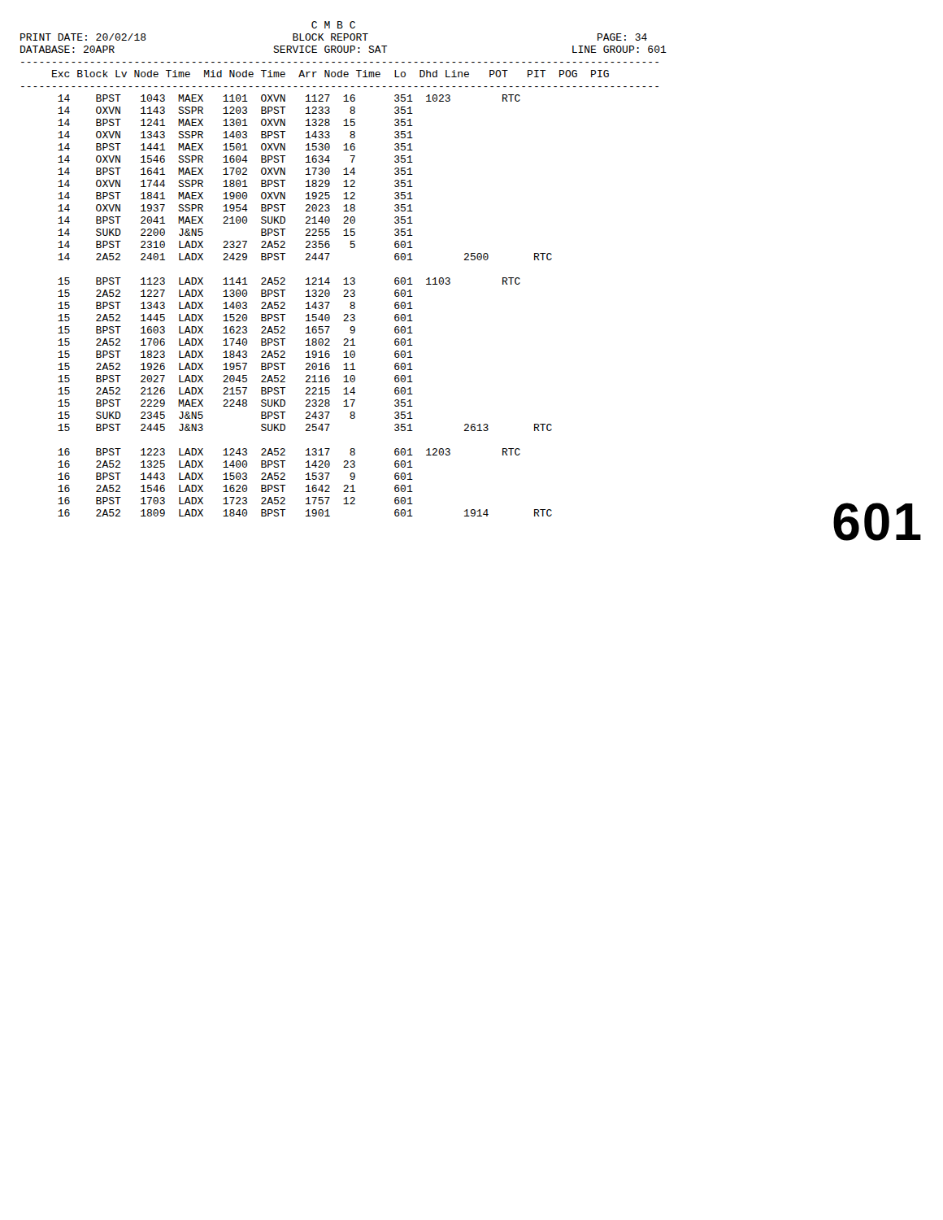C M B C
PRINT DATE: 20/02/18                       BLOCK REPORT                                    PAGE: 34
DATABASE: 20APR                         SERVICE GROUP: SAT                             LINE GROUP: 601
-----------------------------------------------------------------------------------------------------
     Exc Block Lv Node Time  Mid Node Time  Arr Node Time  Lo  Dhd Line   POT   PIT  POG  PIG
-----------------------------------------------------------------------------------------------------
      14    BPST   1043  MAEX   1101  OXVN   1127  16      351  1023        RTC
      14    OXVN   1143  SSPR   1203  BPST   1233   8      351
      14    BPST   1241  MAEX   1301  OXVN   1328  15      351
      14    OXVN   1343  SSPR   1403  BPST   1433   8      351
      14    BPST   1441  MAEX   1501  OXVN   1530  16      351
      14    OXVN   1546  SSPR   1604  BPST   1634   7      351
      14    BPST   1641  MAEX   1702  OXVN   1730  14      351
      14    OXVN   1744  SSPR   1801  BPST   1829  12      351
      14    BPST   1841  MAEX   1900  OXVN   1925  12      351
      14    OXVN   1937  SSPR   1954  BPST   2023  18      351
      14    BPST   2041  MAEX   2100  SUKD   2140  20      351
      14    SUKD   2200  J&N5         BPST   2255  15      351
      14    BPST   2310  LADX   2327  2A52   2356   5      601
      14    2A52   2401  LADX   2429  BPST   2447          601        2500       RTC

      15    BPST   1123  LADX   1141  2A52   1214  13      601  1103        RTC
      15    2A52   1227  LADX   1300  BPST   1320  23      601
      15    BPST   1343  LADX   1403  2A52   1437   8      601
      15    2A52   1445  LADX   1520  BPST   1540  23      601
      15    BPST   1603  LADX   1623  2A52   1657   9      601
      15    2A52   1706  LADX   1740  BPST   1802  21      601
      15    BPST   1823  LADX   1843  2A52   1916  10      601
      15    2A52   1926  LADX   1957  BPST   2016  11      601
      15    BPST   2027  LADX   2045  2A52   2116  10      601
      15    2A52   2126  LADX   2157  BPST   2215  14      601
      15    BPST   2229  MAEX   2248  SUKD   2328  17      351
      15    SUKD   2345  J&N5         BPST   2437   8      351
      15    BPST   2445  J&N3         SUKD   2547          351        2613       RTC

      16    BPST   1223  LADX   1243  2A52   1317   8      601  1203        RTC
      16    2A52   1325  LADX   1400  BPST   1420  23      601
      16    BPST   1443  LADX   1503  2A52   1537   9      601
      16    2A52   1546  LADX   1620  BPST   1642  21      601
      16    BPST   1703  LADX   1723  2A52   1757  12      601
      16    2A52   1809  LADX   1840  BPST   1901          601        1914       RTC
601